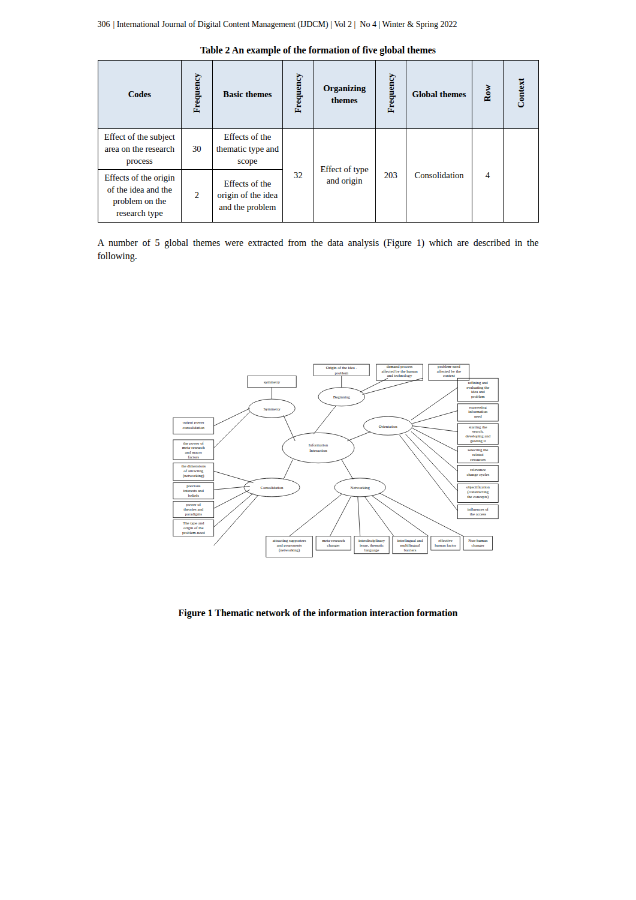306| International Journal of Digital Content Management (IJDCM) | Vol 2 | No 4 | Winter & Spring 2022
Table 2 An example of the formation of five global themes
| Codes | Frequency | Basic themes | Frequency | Organizing themes | Frequency | Global themes | Row | Context |
| --- | --- | --- | --- | --- | --- | --- | --- | --- |
| Effect of the subject area on the research process | 30 | Effects of the thematic type and scope | 32 | Effect of type and origin | 203 | Consolidation | 4 | |
| Effects of the origin of the idea and the problem on the research type | 2 | Effects of the origin of the idea and the problem |
A number of 5 global themes were extracted from the data analysis (Figure 1) which are described in the following.
Information Interaction Symmetry Beginning Orientation Networking Consolidation symmetry output power consolidation the power of meta-research and macro factors Origin of the idea - problem demand process affected by the human and technology problem-need affected by the context refining and evaluating the idea and problem expressing information need starting the search, developing and guiding it selecting the related resources relevance change cycles objectification (constructing the concepts) influences of the access the dimensions of attracting (networking) previous interests and beliefs power of theories and paradigms The type and origin of the problem-need attracting supporters and proponents (networking) meta-research changer interdisciplinary issue, thematic language interlingual and multilingual barriers effective human factor Non-human changer
Figure 1 Thematic network of the information interaction formation